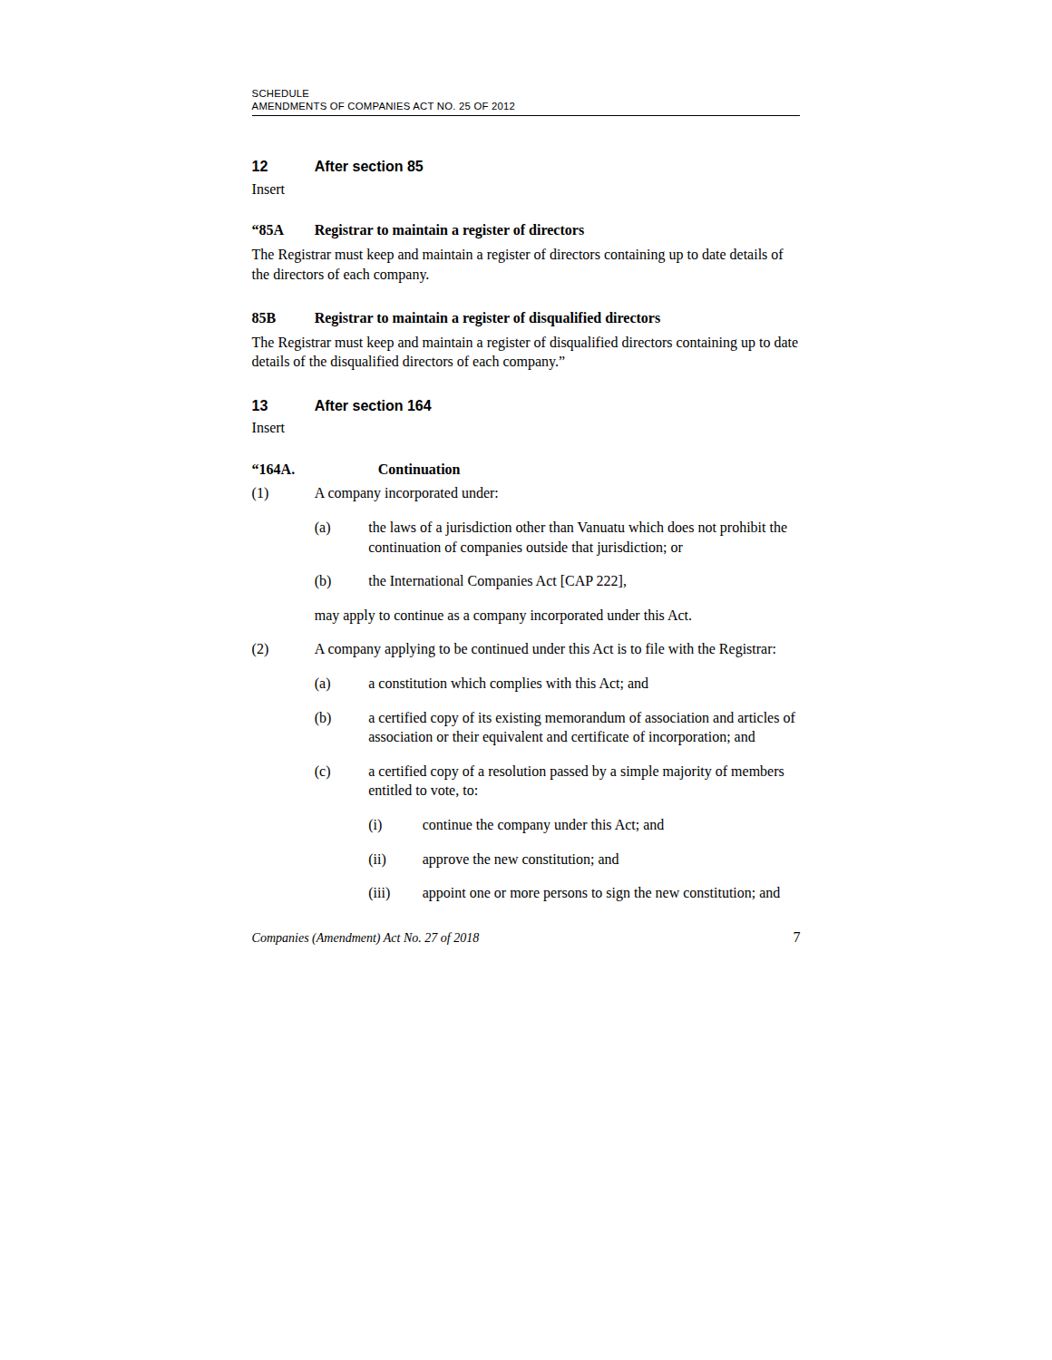SCHEDULE
AMENDMENTS OF COMPANIES ACT NO. 25 OF 2012
12 After section 85
Insert
“85A Registrar to maintain a register of directors
The Registrar must keep and maintain a register of directors containing up to date details of the directors of each company.
85B Registrar to maintain a register of disqualified directors
The Registrar must keep and maintain a register of disqualified directors containing up to date details of the disqualified directors of each company.”
13 After section 164
Insert
“164A. Continuation
(1)
A company incorporated under:
(a)
the laws of a jurisdiction other than Vanuatu which does not prohibit the continuation of companies outside that jurisdiction; or
(b)
the International Companies Act [CAP 222],
may apply to continue as a company incorporated under this Act.
(2)
A company applying to be continued under this Act is to file with the Registrar:
(a)
a constitution which complies with this Act; and
(b)
a certified copy of its existing memorandum of association and articles of association or their equivalent and certificate of incorporation; and
(c)
a certified copy of a resolution passed by a simple majority of members entitled to vote, to:
(i)
continue the company under this Act; and
(ii)
approve the new constitution; and
(iii)
appoint one or more persons to sign the new constitution; and
Companies (Amendment) Act No. 27 of 2018 7